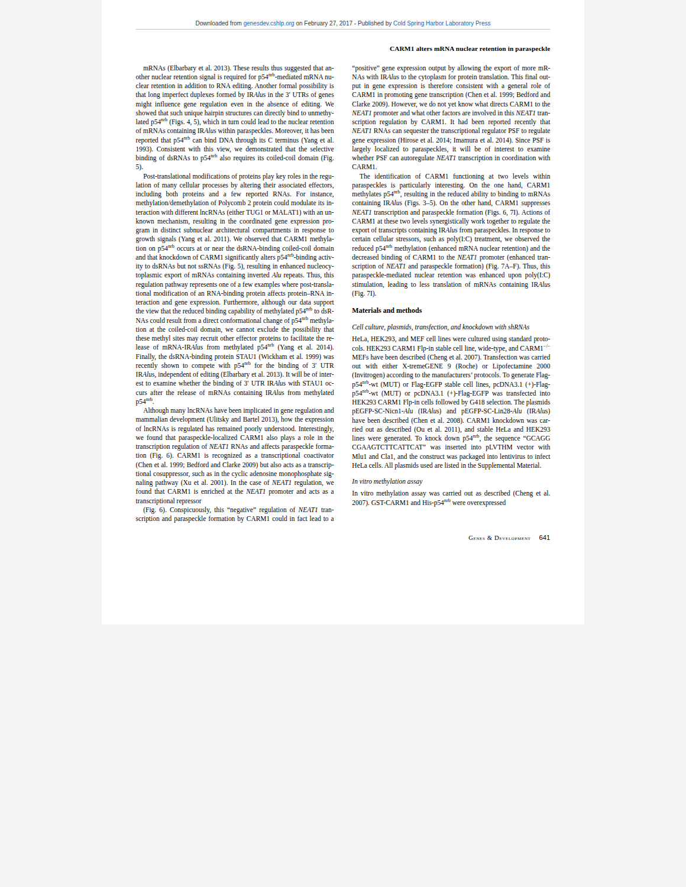Downloaded from genesdev.cshlp.org on February 27, 2017 - Published by Cold Spring Harbor Laboratory Press
CARM1 alters mRNA nuclear retention in paraspeckle
mRNAs (Elbarbary et al. 2013). These results thus suggested that another nuclear retention signal is required for p54nrb-mediated mRNA nuclear retention in addition to RNA editing. Another formal possibility is that long imperfect duplexes formed by IRAlus in the 3′ UTRs of genes might influence gene regulation even in the absence of editing. We showed that such unique hairpin structures can directly bind to unmethylated p54nrb (Figs. 4, 5), which in turn could lead to the nuclear retention of mRNAs containing IRAlus within paraspeckles. Moreover, it has been reported that p54nrb can bind DNA through its C terminus (Yang et al. 1993). Consistent with this view, we demonstrated that the selective binding of dsRNAs to p54nrb also requires its coiled-coil domain (Fig. 5).
Post-translational modifications of proteins play key roles in the regulation of many cellular processes by altering their associated effectors, including both proteins and a few reported RNAs. For instance, methylation/demethylation of Polycomb 2 protein could modulate its interaction with different lncRNAs (either TUG1 or MALAT1) with an unknown mechanism, resulting in the coordinated gene expression program in distinct subnuclear architectural compartments in response to growth signals (Yang et al. 2011). We observed that CARM1 methylation on p54nrb occurs at or near the dsRNA-binding coiled-coil domain and that knockdown of CARM1 significantly alters p54nrb-binding activity to dsRNAs but not ssRNAs (Fig. 5), resulting in enhanced nucleocytoplasmic export of mRNAs containing inverted Alu repeats. Thus, this regulation pathway represents one of a few examples where post-translational modification of an RNA-binding protein affects protein–RNA interaction and gene expression. Furthermore, although our data support the view that the reduced binding capability of methylated p54nrb to dsRNAs could result from a direct conformational change of p54nrb methylation at the coiled-coil domain, we cannot exclude the possibility that these methyl sites may recruit other effector proteins to facilitate the release of mRNA-IRAlus from methylated p54nrb (Yang et al. 2014). Finally, the dsRNA-binding protein STAU1 (Wickham et al. 1999) was recently shown to compete with p54nrb for the binding of 3′ UTR IRAlus, independent of editing (Elbarbary et al. 2013). It will be of interest to examine whether the binding of 3′ UTR IRAlus with STAU1 occurs after the release of mRNAs containing IRAlus from methylated p54nrb.
Although many lncRNAs have been implicated in gene regulation and mammalian development (Ulitsky and Bartel 2013), how the expression of lncRNAs is regulated has remained poorly understood. Interestingly, we found that paraspeckle-localized CARM1 also plays a role in the transcription regulation of NEAT1 RNAs and affects paraspeckle formation (Fig. 6). CARM1 is recognized as a transcriptional coactivator (Chen et al. 1999; Bedford and Clarke 2009) but also acts as a transcriptional cosuppressor, such as in the cyclic adenosine monophosphate signaling pathway (Xu et al. 2001). In the case of NEAT1 regulation, we found that CARM1 is enriched at the NEAT1 promoter and acts as a transcriptional repressor
(Fig. 6). Conspicuously, this “negative” regulation of NEAT1 transcription and paraspeckle formation by CARM1 could in fact lead to a “positive” gene expression output by allowing the export of more mRNAs with IRAlus to the cytoplasm for protein translation. This final output in gene expression is therefore consistent with a general role of CARM1 in promoting gene transcription (Chen et al. 1999; Bedford and Clarke 2009). However, we do not yet know what directs CARM1 to the NEAT1 promoter and what other factors are involved in this NEAT1 transcription regulation by CARM1. It had been reported recently that NEAT1 RNAs can sequester the transcriptional regulator PSF to regulate gene expression (Hirose et al. 2014; Imamura et al. 2014). Since PSF is largely localized to paraspeckles, it will be of interest to examine whether PSF can autoregulate NEAT1 transcription in coordination with CARM1.
The identification of CARM1 functioning at two levels within paraspeckles is particularly interesting. On the one hand, CARM1 methylates p54nrb, resulting in the reduced ability to binding to mRNAs containing IRAlus (Figs. 3–5). On the other hand, CARM1 suppresses NEAT1 transcription and paraspeckle formation (Figs. 6, 7I). Actions of CARM1 at these two levels synergistically work together to regulate the export of transcripts containing IRAlus from paraspeckles. In response to certain cellular stressors, such as poly(I:C) treatment, we observed the reduced p54nrb methylation (enhanced mRNA nuclear retention) and the decreased binding of CARM1 to the NEAT1 promoter (enhanced transcription of NEAT1 and paraspeckle formation) (Fig. 7A–F). Thus, this paraspeckle-mediated nuclear retention was enhanced upon poly(I:C) stimulation, leading to less translation of mRNAs containing IRAlus (Fig. 7I).
Materials and methods
Cell culture, plasmids, transfection, and knockdown with shRNAs
HeLa, HEK293, and MEF cell lines were cultured using standard protocols. HEK293 CARM1 Flp-in stable cell line, wide-type, and CARM1−/− MEFs have been described (Cheng et al. 2007). Transfection was carried out with either X-tremeGENE 9 (Roche) or Lipofectamine 2000 (Invitrogen) according to the manufacturers’ protocols. To generate Flag-p54nrb-wt (MUT) or Flag-EGFP stable cell lines, pcDNA3.1 (+)-Flag-p54nrb-wt (MUT) or pcDNA3.1 (+)-Flag-EGFP was transfected into HEK293 CARM1 Flp-in cells followed by G418 selection. The plasmids pEGFP-SC-Nicn1-Alu (IRAlus) and pEGFP-SC-Lin28-Alu (IRAlus) have been described (Chen et al. 2008). CARM1 knockdown was carried out as described (Ou et al. 2011), and stable HeLa and HEK293 lines were generated. To knock down p54nrb, the sequence “GCAGG CGAAGTCTTCATTCAT” was inserted into pLVTHM vector with Mlu1 and Cla1, and the construct was packaged into lentivirus to infect HeLa cells. All plasmids used are listed in the Supplemental Material.
In vitro methylation assay
In vitro methylation assay was carried out as described (Cheng et al. 2007). GST-CARM1 and His-p54nrb were overexpressed
Genes & Development641